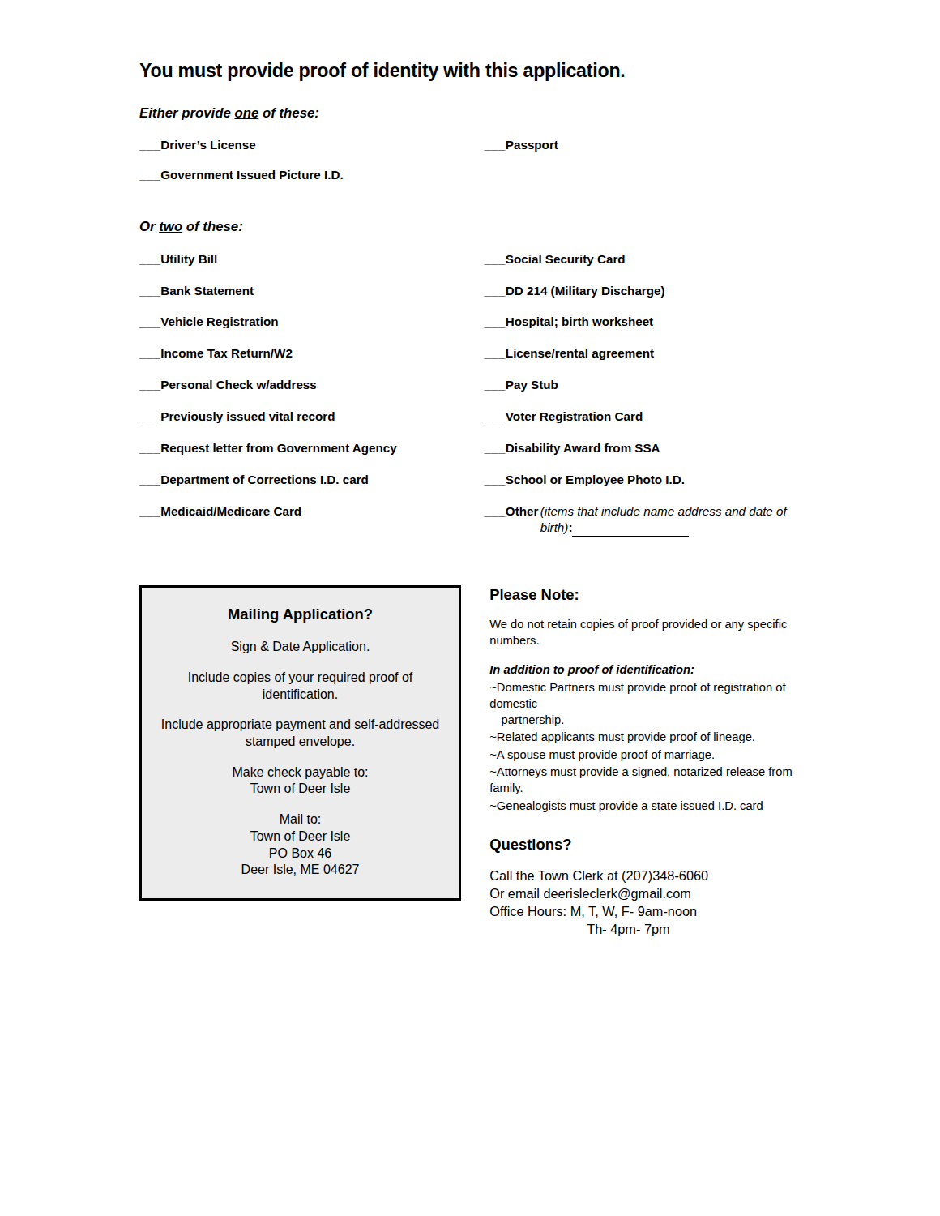You must provide proof of identity with this application.
Either provide one of these:
___Driver’s License
___Government Issued Picture I.D.
___Passport
Or two of these:
___Utility Bill
___Bank Statement
___Vehicle Registration
___Income Tax Return/W2
___Personal Check w/address
___Previously issued vital record
___Request letter from Government Agency
___Department of Corrections I.D. card
___Medicaid/Medicare Card
___Social Security Card
___DD 214 (Military Discharge)
___Hospital; birth worksheet
___License/rental agreement
___Pay Stub
___Voter Registration Card
___Disability Award from SSA
___School or Employee Photo I.D.
___Other (items that include name address and date of birth):
Mailing Application?
Sign & Date Application.
Include copies of your required proof of identification.
Include appropriate payment and self-addressed stamped envelope.
Make check payable to:
Town of Deer Isle
Mail to:
Town of Deer Isle
PO Box 46
Deer Isle, ME 04627
Please Note:
We do not retain copies of proof provided or any specific numbers.
In addition to proof of identification:
~Domestic Partners must provide proof of registration of domestic partnership.
~Related applicants must provide proof of lineage.
~A spouse must provide proof of marriage.
~Attorneys must provide a signed, notarized release from family.
~Genealogists must provide a state issued I.D. card
Questions?
Call the Town Clerk at (207)348-6060
Or email deerisleclerk@gmail.com
Office Hours: M, T, W, F- 9am-noon
Th- 4pm- 7pm